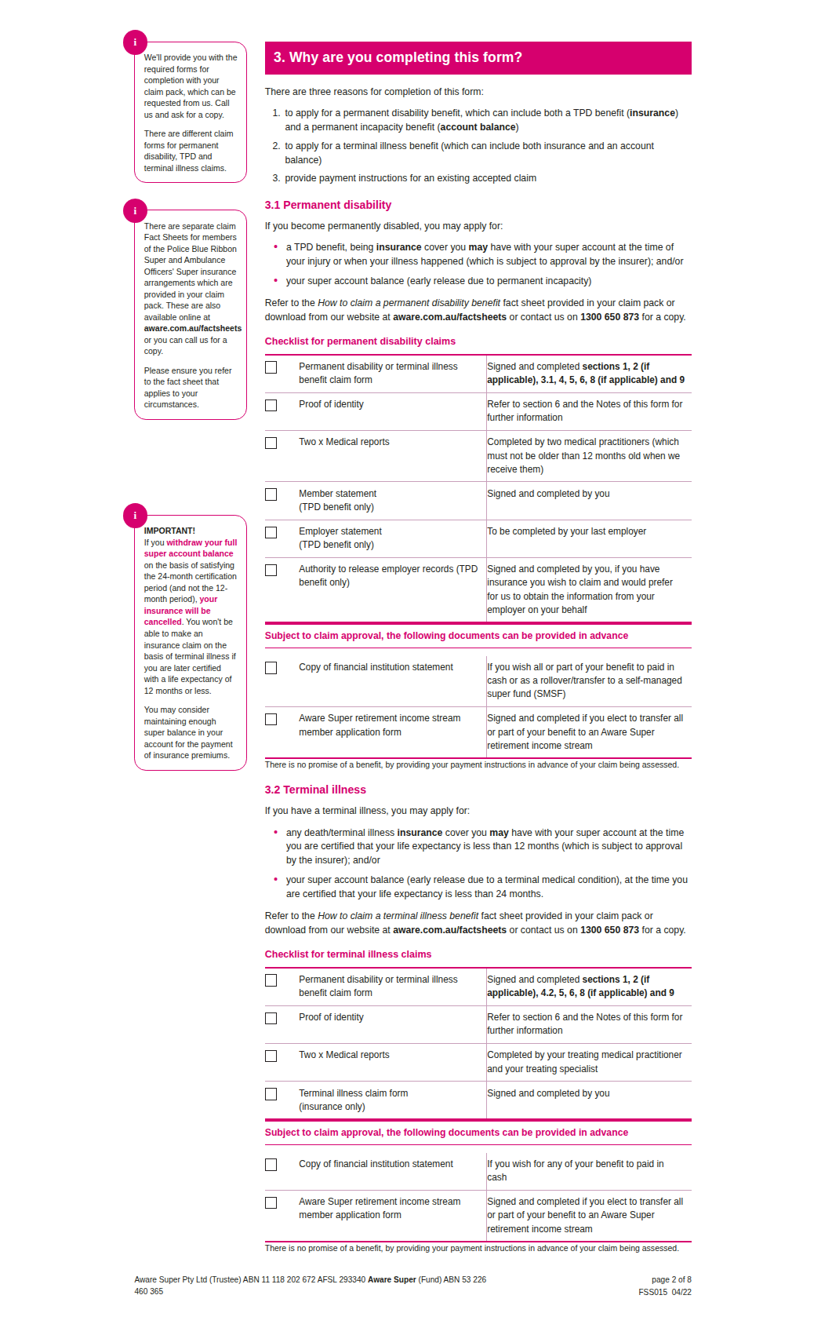i
We'll provide you with the required forms for completion with your claim pack, which can be requested from us. Call us and ask for a copy.
There are different claim forms for permanent disability, TPD and terminal illness claims.
i
There are separate claim Fact Sheets for members of the Police Blue Ribbon Super and Ambulance Officers' Super insurance arrangements which are provided in your claim pack. These are also available online at aware.com.au/factsheets or you can call us for a copy.
Please ensure you refer to the fact sheet that applies to your circumstances.
i
IMPORTANT!
If you withdraw your full super account balance on the basis of satisfying the 24-month certification period (and not the 12-month period), your insurance will be cancelled. You won't be able to make an insurance claim on the basis of terminal illness if you are later certified with a life expectancy of 12 months or less.
You may consider maintaining enough super balance in your account for the payment of insurance premiums.
3. Why are you completing this form?
There are three reasons for completion of this form:
to apply for a permanent disability benefit, which can include both a TPD benefit (insurance) and a permanent incapacity benefit (account balance)
to apply for a terminal illness benefit (which can include both insurance and an account balance)
provide payment instructions for an existing accepted claim
3.1 Permanent disability
If you become permanently disabled, you may apply for:
a TPD benefit, being insurance cover you may have with your super account at the time of your injury or when your illness happened (which is subject to approval by the insurer); and/or
your super account balance (early release due to permanent incapacity)
Refer to the How to claim a permanent disability benefit fact sheet provided in your claim pack or download from our website at aware.com.au/factsheets or contact us on 1300 650 873 for a copy.
Checklist for permanent disability claims
| | Permanent disability or terminal illness benefit claim form | Signed and completed sections 1, 2 (if applicable), 3.1, 4, 5, 6, 8 (if applicable) and 9 |
| | Proof of identity | Refer to section 6 and the Notes of this form for further information |
| | Two x Medical reports | Completed by two medical practitioners (which must not be older than 12 months old when we receive them) |
| | Member statement (TPD benefit only) | Signed and completed by you |
| | Employer statement (TPD benefit only) | To be completed by your last employer |
| | Authority to release employer records (TPD benefit only) | Signed and completed by you, if you have insurance you wish to claim and would prefer for us to obtain the information from your employer on your behalf |
Subject to claim approval, the following documents can be provided in advance
| | Copy of financial institution statement | If you wish all or part of your benefit to paid in cash or as a rollover/transfer to a self-managed super fund (SMSF) |
| | Aware Super retirement income stream member application form | Signed and completed if you elect to transfer all or part of your benefit to an Aware Super retirement income stream |
There is no promise of a benefit, by providing your payment instructions in advance of your claim being assessed.
3.2 Terminal illness
If you have a terminal illness, you may apply for:
any death/terminal illness insurance cover you may have with your super account at the time you are certified that your life expectancy is less than 12 months (which is subject to approval by the insurer); and/or
your super account balance (early release due to a terminal medical condition), at the time you are certified that your life expectancy is less than 24 months.
Refer to the How to claim a terminal illness benefit fact sheet provided in your claim pack or download from our website at aware.com.au/factsheets or contact us on 1300 650 873 for a copy.
Checklist for terminal illness claims
| | Permanent disability or terminal illness benefit claim form | Signed and completed sections 1, 2 (if applicable), 4.2, 5, 6, 8 (if applicable) and 9 |
| | Proof of identity | Refer to section 6 and the Notes of this form for further information |
| | Two x Medical reports | Completed by your treating medical practitioner and your treating specialist |
| | Terminal illness claim form (insurance only) | Signed and completed by you |
Subject to claim approval, the following documents can be provided in advance
| | Copy of financial institution statement | If you wish for any of your benefit to paid in cash |
| | Aware Super retirement income stream member application form | Signed and completed if you elect to transfer all or part of your benefit to an Aware Super retirement income stream |
There is no promise of a benefit, by providing your payment instructions in advance of your claim being assessed.
Aware Super Pty Ltd (Trustee) ABN 11 118 202 672 AFSL 293340 Aware Super (Fund) ABN 53 226 460 365
page 2 of 8
FSS015 04/22